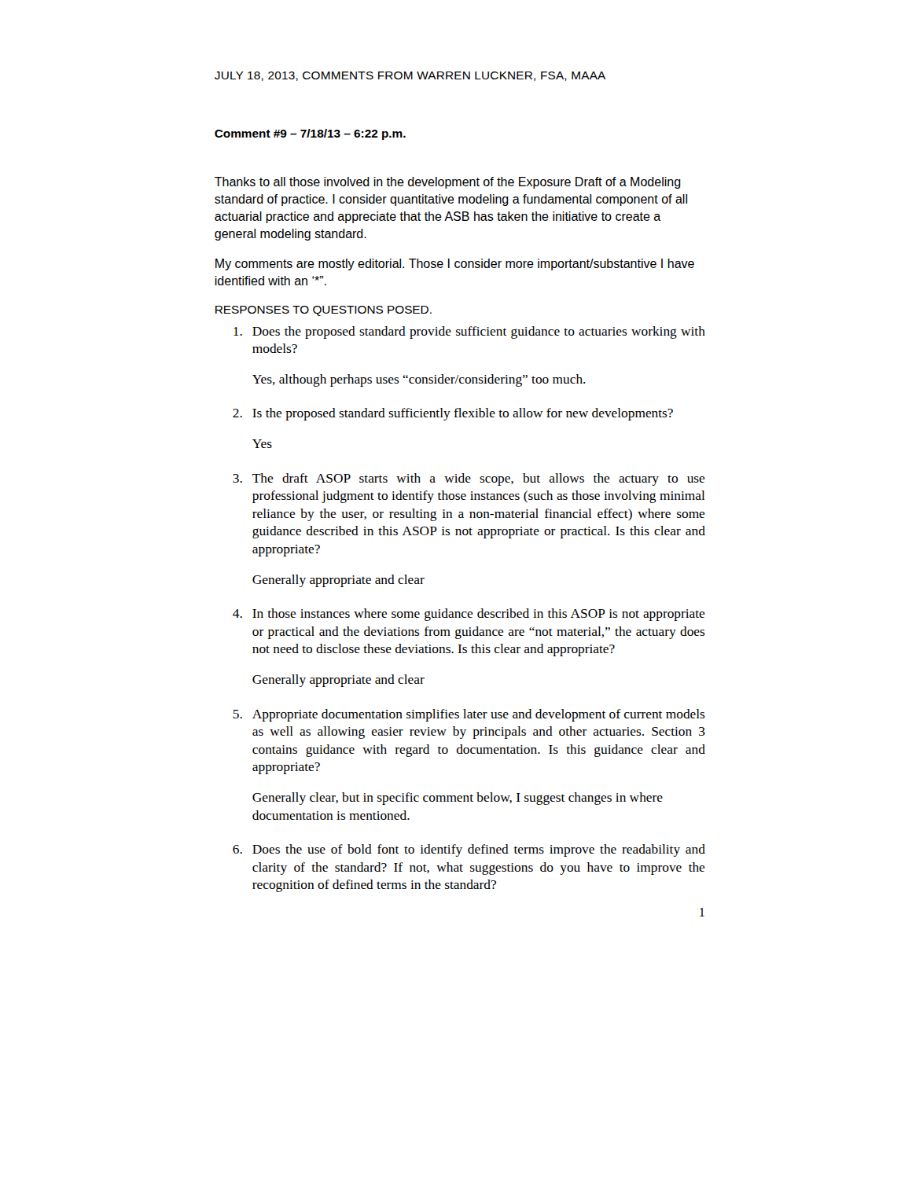JULY 18, 2013, COMMENTS FROM WARREN LUCKNER, FSA, MAAA
Comment #9 – 7/18/13 – 6:22 p.m.
Thanks to all those involved in the development of the Exposure Draft of a Modeling standard of practice. I consider quantitative modeling a fundamental component of all actuarial practice and appreciate that the ASB has taken the initiative to create a general modeling standard.
My comments are mostly editorial. Those I consider more important/substantive I have identified with an ‘*”.
RESPONSES TO QUESTIONS POSED.
Does the proposed standard provide sufficient guidance to actuaries working with models?
Yes, although perhaps uses “consider/considering” too much.
Is the proposed standard sufficiently flexible to allow for new developments?
Yes
The draft ASOP starts with a wide scope, but allows the actuary to use professional judgment to identify those instances (such as those involving minimal reliance by the user, or resulting in a non-material financial effect) where some guidance described in this ASOP is not appropriate or practical. Is this clear and appropriate?
Generally appropriate and clear
In those instances where some guidance described in this ASOP is not appropriate or practical and the deviations from guidance are “not material,” the actuary does not need to disclose these deviations. Is this clear and appropriate?
Generally appropriate and clear
Appropriate documentation simplifies later use and development of current models as well as allowing easier review by principals and other actuaries. Section 3 contains guidance with regard to documentation. Is this guidance clear and appropriate?
Generally clear, but in specific comment below, I suggest changes in where documentation is mentioned.
Does the use of bold font to identify defined terms improve the readability and clarity of the standard? If not, what suggestions do you have to improve the recognition of defined terms in the standard?
1